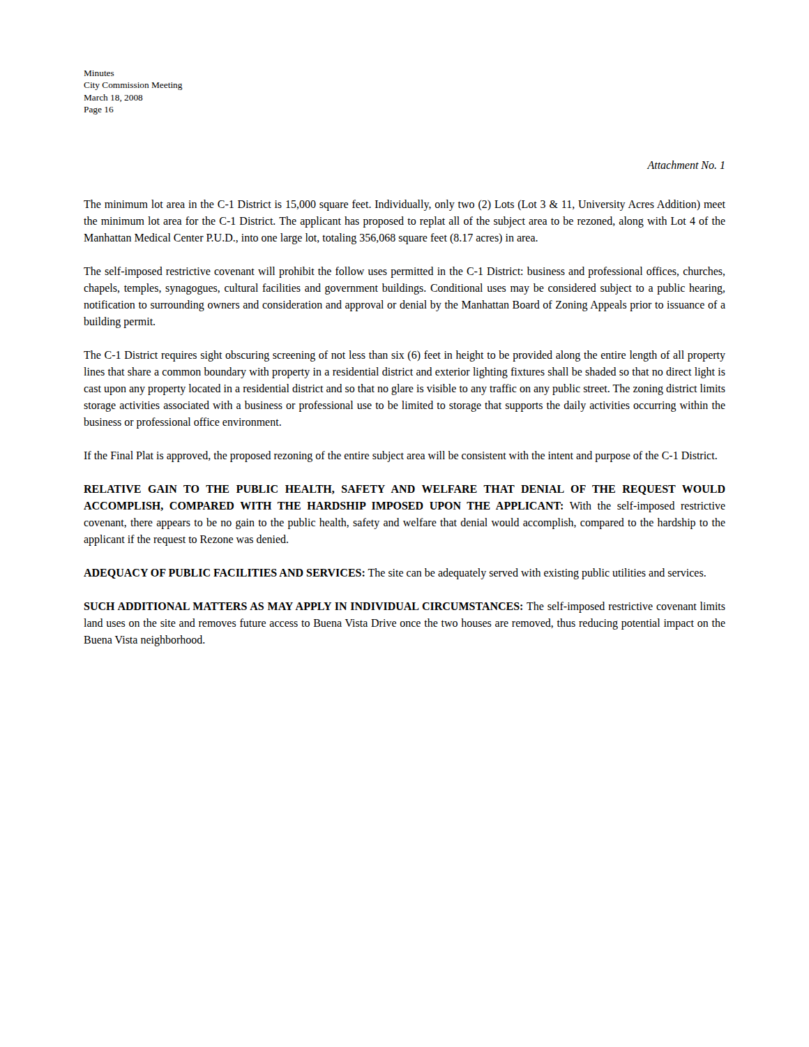Minutes
City Commission Meeting
March 18, 2008
Page 16
Attachment No. 1
The minimum lot area in the C-1 District is 15,000 square feet. Individually, only two (2) Lots (Lot 3 & 11, University Acres Addition) meet the minimum lot area for the C-1 District. The applicant has proposed to replat all of the subject area to be rezoned, along with Lot 4 of the Manhattan Medical Center P.U.D., into one large lot, totaling 356,068 square feet (8.17 acres) in area.
The self-imposed restrictive covenant will prohibit the follow uses permitted in the C-1 District: business and professional offices, churches, chapels, temples, synagogues, cultural facilities and government buildings. Conditional uses may be considered subject to a public hearing, notification to surrounding owners and consideration and approval or denial by the Manhattan Board of Zoning Appeals prior to issuance of a building permit.
The C-1 District requires sight obscuring screening of not less than six (6) feet in height to be provided along the entire length of all property lines that share a common boundary with property in a residential district and exterior lighting fixtures shall be shaded so that no direct light is cast upon any property located in a residential district and so that no glare is visible to any traffic on any public street. The zoning district limits storage activities associated with a business or professional use to be limited to storage that supports the daily activities occurring within the business or professional office environment.
If the Final Plat is approved, the proposed rezoning of the entire subject area will be consistent with the intent and purpose of the C-1 District.
RELATIVE GAIN TO THE PUBLIC HEALTH, SAFETY AND WELFARE THAT DENIAL OF THE REQUEST WOULD ACCOMPLISH, COMPARED WITH THE HARDSHIP IMPOSED UPON THE APPLICANT: With the self-imposed restrictive covenant, there appears to be no gain to the public health, safety and welfare that denial would accomplish, compared to the hardship to the applicant if the request to Rezone was denied.
ADEQUACY OF PUBLIC FACILITIES AND SERVICES: The site can be adequately served with existing public utilities and services.
SUCH ADDITIONAL MATTERS AS MAY APPLY IN INDIVIDUAL CIRCUMSTANCES: The self-imposed restrictive covenant limits land uses on the site and removes future access to Buena Vista Drive once the two houses are removed, thus reducing potential impact on the Buena Vista neighborhood.